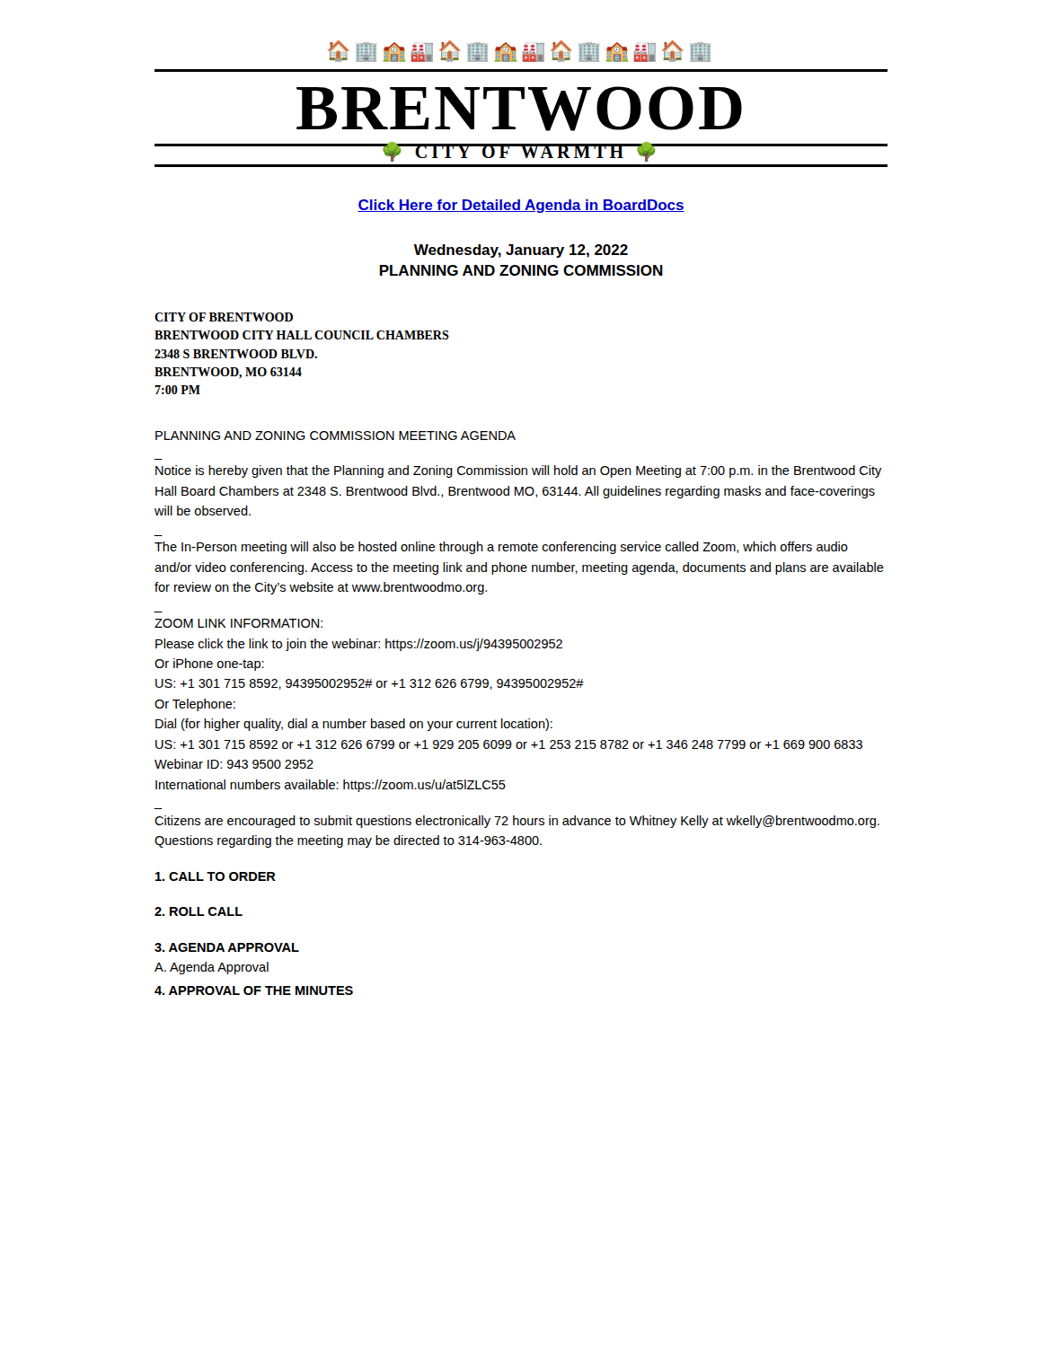🏠🏢🏫🏭🏠🏢🏫🏭🏠🏢🏫🏭🏠🏢
BRENTWOOD
🌳 CITY OF WARMTH 🌳
Click Here for Detailed Agenda in BoardDocs
Wednesday, January 12, 2022
PLANNING AND ZONING COMMISSION
CITY OF BRENTWOOD
BRENTWOOD CITY HALL COUNCIL CHAMBERS
2348 S BRENTWOOD BLVD.
BRENTWOOD, MO 63144
7:00 PM
PLANNING AND ZONING COMMISSION MEETING AGENDA
_
Notice is hereby given that the Planning and Zoning Commission will hold an Open Meeting at 7:00 p.m. in the Brentwood City Hall Board Chambers at 2348 S. Brentwood Blvd., Brentwood MO, 63144. All guidelines regarding masks and face-coverings will be observed.
_
The In-Person meeting will also be hosted online through a remote conferencing service called Zoom, which offers audio and/or video conferencing. Access to the meeting link and phone number, meeting agenda, documents and plans are available for review on the City’s website at www.brentwoodmo.org.
_
ZOOM LINK INFORMATION:
Please click the link to join the webinar: https://zoom.us/j/94395002952
Or iPhone one-tap:
US: +1 301 715 8592, 94395002952# or +1 312 626 6799, 94395002952#
Or Telephone:
Dial (for higher quality, dial a number based on your current location):
US: +1 301 715 8592 or +1 312 626 6799 or +1 929 205 6099 or +1 253 215 8782 or +1 346 248 7799 or +1 669 900 6833
Webinar ID: 943 9500 2952
International numbers available: https://zoom.us/u/at5lZLC55
_
Citizens are encouraged to submit questions electronically 72 hours in advance to Whitney Kelly at wkelly@brentwoodmo.org. Questions regarding the meeting may be directed to 314-963-4800.
1. CALL TO ORDER
2. ROLL CALL
3. AGENDA APPROVAL
A. Agenda Approval
4. APPROVAL OF THE MINUTES